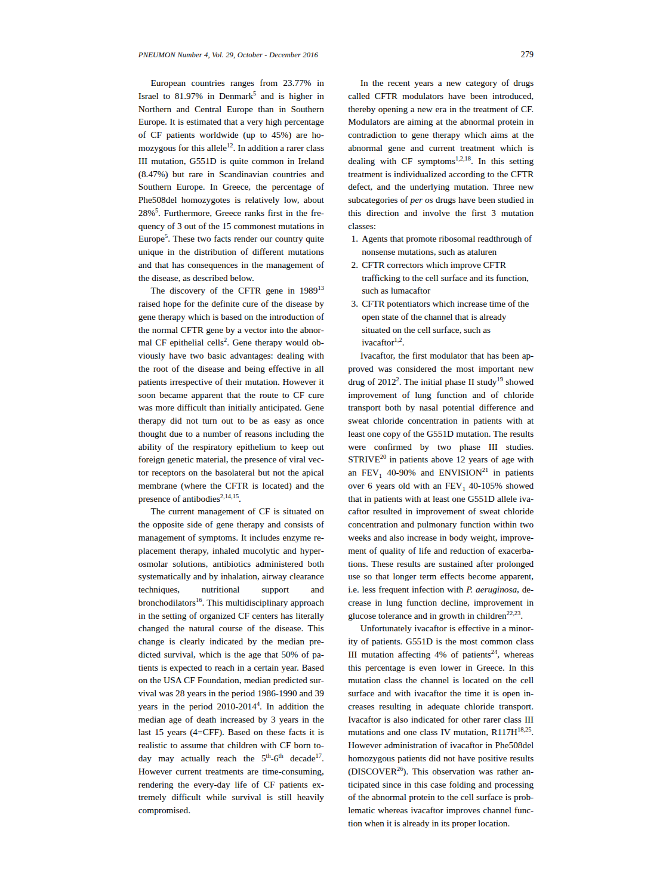PNEUMON Number 4, Vol. 29, October - December 2016 279
European countries ranges from 23.77% in Israel to 81.97% in Denmark5 and is higher in Northern and Central Europe than in Southern Europe. It is estimated that a very high percentage of CF patients worldwide (up to 45%) are homozygous for this allele12. In addition a rarer class III mutation, G551D is quite common in Ireland (8.47%) but rare in Scandinavian countries and Southern Europe. In Greece, the percentage of Phe508del homozygotes is relatively low, about 28%5. Furthermore, Greece ranks first in the frequency of 3 out of the 15 commonest mutations in Europe5. These two facts render our country quite unique in the distribution of different mutations and that has consequences in the management of the disease, as described below.
The discovery of the CFTR gene in 198913 raised hope for the definite cure of the disease by gene therapy which is based on the introduction of the normal CFTR gene by a vector into the abnormal CF epithelial cells2. Gene therapy would obviously have two basic advantages: dealing with the root of the disease and being effective in all patients irrespective of their mutation. However it soon became apparent that the route to CF cure was more difficult than initially anticipated. Gene therapy did not turn out to be as easy as once thought due to a number of reasons including the ability of the respiratory epithelium to keep out foreign genetic material, the presence of viral vector receptors on the basolateral but not the apical membrane (where the CFTR is located) and the presence of antibodies2,14,15.
The current management of CF is situated on the opposite side of gene therapy and consists of management of symptoms. It includes enzyme replacement therapy, inhaled mucolytic and hyperosmolar solutions, antibiotics administered both systematically and by inhalation, airway clearance techniques, nutritional support and bronchodilators16. This multidisciplinary approach in the setting of organized CF centers has literally changed the natural course of the disease. This change is clearly indicated by the median predicted survival, which is the age that 50% of patients is expected to reach in a certain year. Based on the USA CF Foundation, median predicted survival was 28 years in the period 1986-1990 and 39 years in the period 2010-20144. In addition the median age of death increased by 3 years in the last 15 years (4=CFF). Based on these facts it is realistic to assume that children with CF born today may actually reach the 5th-6th decade17. However current treatments are time-consuming, rendering the every-day life of CF patients extremely difficult while survival is still heavily compromised.
In the recent years a new category of drugs called CFTR modulators have been introduced, thereby opening a new era in the treatment of CF. Modulators are aiming at the abnormal protein in contradiction to gene therapy which aims at the abnormal gene and current treatment which is dealing with CF symptoms1,2,18. In this setting treatment is individualized according to the CFTR defect, and the underlying mutation. Three new subcategories of per os drugs have been studied in this direction and involve the first 3 mutation classes:
Agents that promote ribosomal readthrough of nonsense mutations, such as ataluren
CFTR correctors which improve CFTR trafficking to the cell surface and its function, such as lumacaftor
CFTR potentiators which increase time of the open state of the channel that is already situated on the cell surface, such as ivacaftor1,2.
Ivacaftor, the first modulator that has been approved was considered the most important new drug of 20122. The initial phase II study19 showed improvement of lung function and of chloride transport both by nasal potential difference and sweat chloride concentration in patients with at least one copy of the G551D mutation. The results were confirmed by two phase III studies. STRIVE20 in patients above 12 years of age with an FEV1 40-90% and ENVISION21 in patients over 6 years old with an FEV1 40-105% showed that in patients with at least one G551D allele ivacaftor resulted in improvement of sweat chloride concentration and pulmonary function within two weeks and also increase in body weight, improvement of quality of life and reduction of exacerbations. These results are sustained after prolonged use so that longer term effects become apparent, i.e. less frequent infection with P. aeruginosa, decrease in lung function decline, improvement in glucose tolerance and in growth in children22,23.
Unfortunately ivacaftor is effective in a minority of patients. G551D is the most common class III mutation affecting 4% of patients24, whereas this percentage is even lower in Greece. In this mutation class the channel is located on the cell surface and with ivacaftor the time it is open increases resulting in adequate chloride transport. Ivacaftor is also indicated for other rarer class III mutations and one class IV mutation, R117H18,25. However administration of ivacaftor in Phe508del homozygous patients did not have positive results (DISCOVER26). This observation was rather anticipated since in this case folding and processing of the abnormal protein to the cell surface is problematic whereas ivacaftor improves channel function when it is already in its proper location.